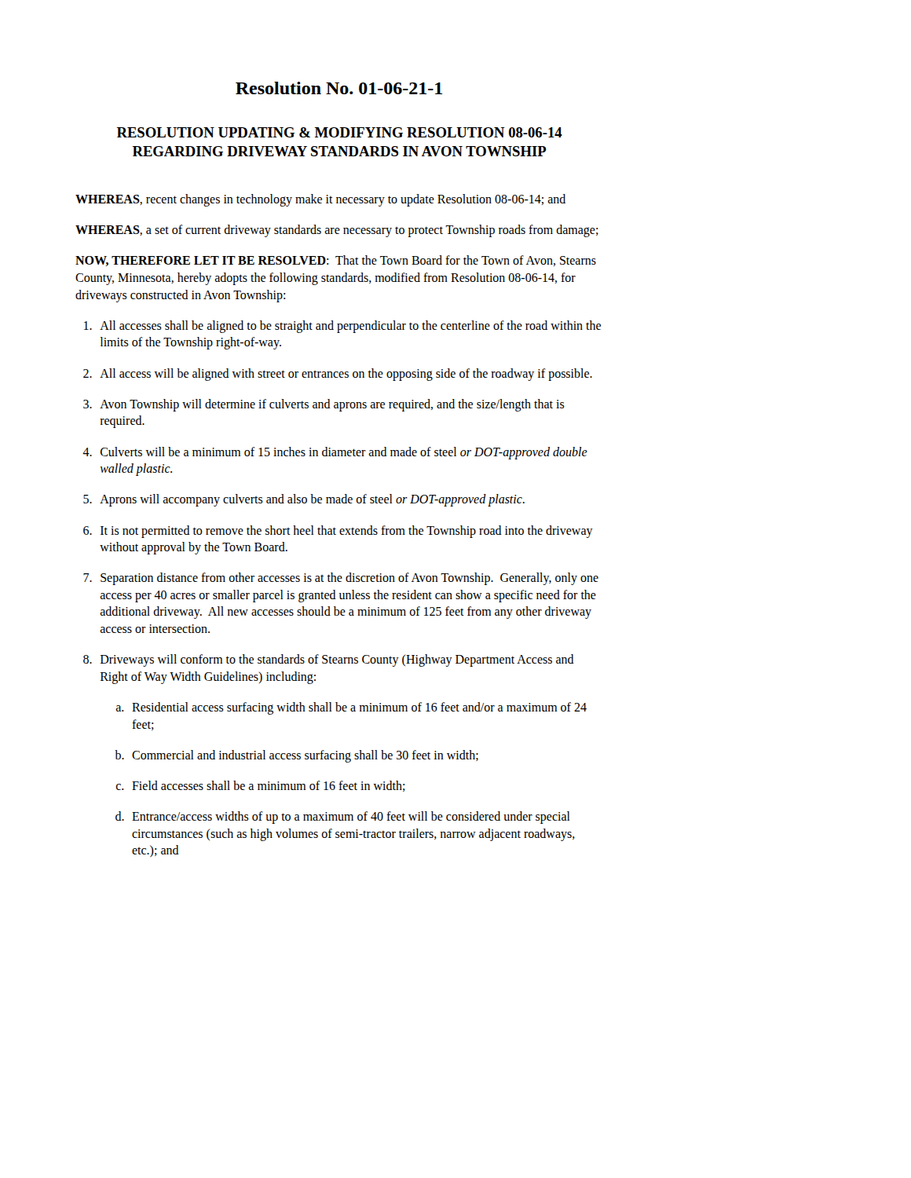Resolution No. 01-06-21-1
RESOLUTION UPDATING & MODIFYING RESOLUTION 08-06-14
REGARDING DRIVEWAY STANDARDS IN AVON TOWNSHIP
WHEREAS, recent changes in technology make it necessary to update Resolution 08-06-14; and
WHEREAS, a set of current driveway standards are necessary to protect Township roads from damage;
NOW, THEREFORE LET IT BE RESOLVED: That the Town Board for the Town of Avon, Stearns County, Minnesota, hereby adopts the following standards, modified from Resolution 08-06-14, for driveways constructed in Avon Township:
All accesses shall be aligned to be straight and perpendicular to the centerline of the road within the limits of the Township right-of-way.
All access will be aligned with street or entrances on the opposing side of the roadway if possible.
Avon Township will determine if culverts and aprons are required, and the size/length that is required.
Culverts will be a minimum of 15 inches in diameter and made of steel or DOT-approved double walled plastic.
Aprons will accompany culverts and also be made of steel or DOT-approved plastic.
It is not permitted to remove the short heel that extends from the Township road into the driveway without approval by the Town Board.
Separation distance from other accesses is at the discretion of Avon Township. Generally, only one access per 40 acres or smaller parcel is granted unless the resident can show a specific need for the additional driveway. All new accesses should be a minimum of 125 feet from any other driveway access or intersection.
Driveways will conform to the standards of Stearns County (Highway Department Access and Right of Way Width Guidelines) including:
Residential access surfacing width shall be a minimum of 16 feet and/or a maximum of 24 feet;
Commercial and industrial access surfacing shall be 30 feet in width;
Field accesses shall be a minimum of 16 feet in width;
Entrance/access widths of up to a maximum of 40 feet will be considered under special circumstances (such as high volumes of semi-tractor trailers, narrow adjacent roadways, etc.); and